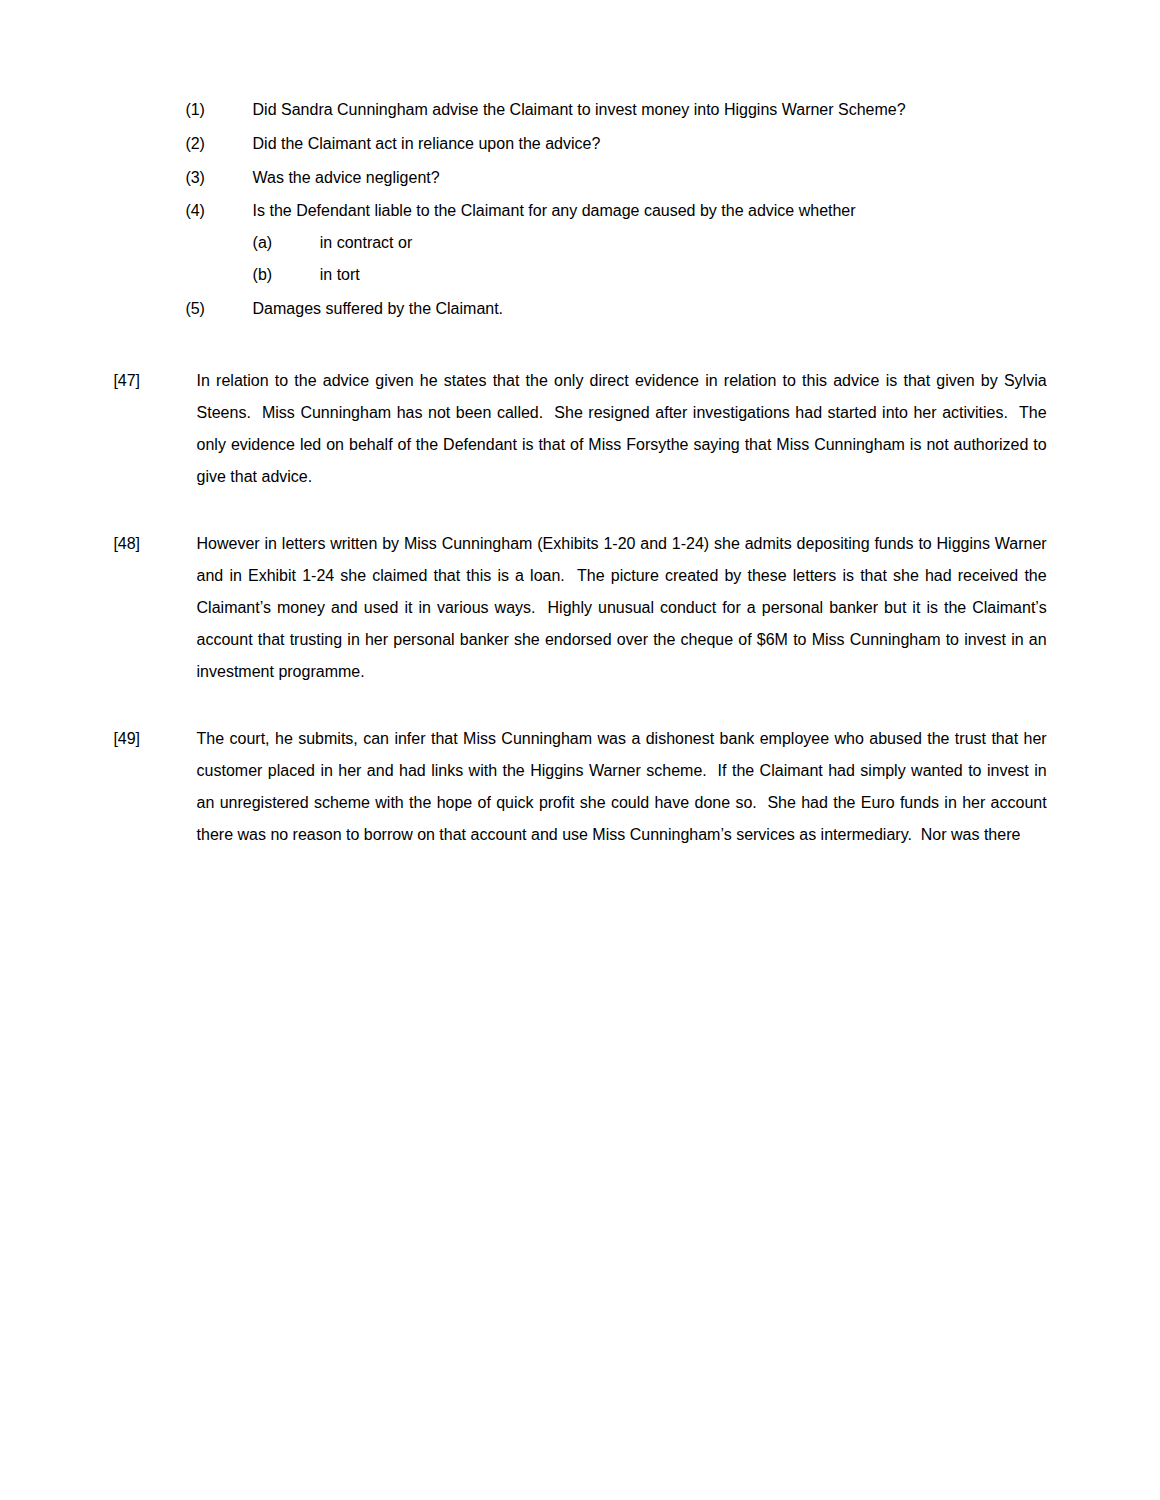(1) Did Sandra Cunningham advise the Claimant to invest money into Higgins Warner Scheme?
(2) Did the Claimant act in reliance upon the advice?
(3) Was the advice negligent?
(4) Is the Defendant liable to the Claimant for any damage caused by the advice whether
(a) in contract or
(b) in tort
(5) Damages suffered by the Claimant.
[47] In relation to the advice given he states that the only direct evidence in relation to this advice is that given by Sylvia Steens. Miss Cunningham has not been called. She resigned after investigations had started into her activities. The only evidence led on behalf of the Defendant is that of Miss Forsythe saying that Miss Cunningham is not authorized to give that advice.
[48] However in letters written by Miss Cunningham (Exhibits 1-20 and 1-24) she admits depositing funds to Higgins Warner and in Exhibit 1-24 she claimed that this is a loan. The picture created by these letters is that she had received the Claimant’s money and used it in various ways. Highly unusual conduct for a personal banker but it is the Claimant’s account that trusting in her personal banker she endorsed over the cheque of $6M to Miss Cunningham to invest in an investment programme.
[49] The court, he submits, can infer that Miss Cunningham was a dishonest bank employee who abused the trust that her customer placed in her and had links with the Higgins Warner scheme. If the Claimant had simply wanted to invest in an unregistered scheme with the hope of quick profit she could have done so. She had the Euro funds in her account there was no reason to borrow on that account and use Miss Cunningham’s services as intermediary. Nor was there